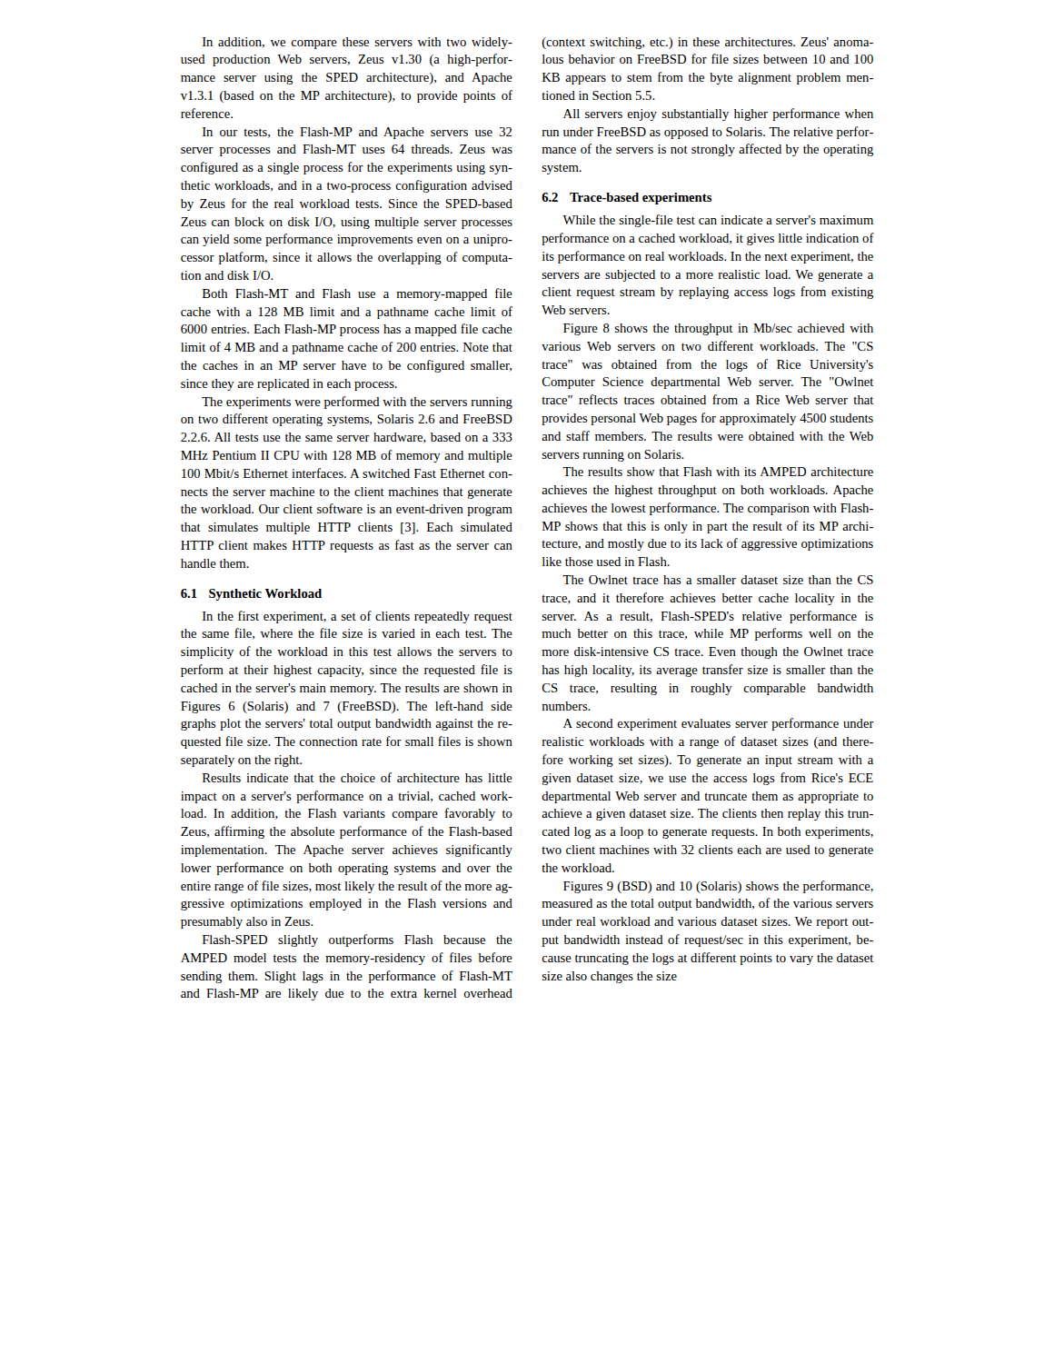In addition, we compare these servers with two widely-used production Web servers, Zeus v1.30 (a high-performance server using the SPED architecture), and Apache v1.3.1 (based on the MP architecture), to provide points of reference.
In our tests, the Flash-MP and Apache servers use 32 server processes and Flash-MT uses 64 threads. Zeus was configured as a single process for the experiments using synthetic workloads, and in a two-process configuration advised by Zeus for the real workload tests. Since the SPED-based Zeus can block on disk I/O, using multiple server processes can yield some performance improvements even on a uniprocessor platform, since it allows the overlapping of computation and disk I/O.
Both Flash-MT and Flash use a memory-mapped file cache with a 128 MB limit and a pathname cache limit of 6000 entries. Each Flash-MP process has a mapped file cache limit of 4 MB and a pathname cache of 200 entries. Note that the caches in an MP server have to be configured smaller, since they are replicated in each process.
The experiments were performed with the servers running on two different operating systems, Solaris 2.6 and FreeBSD 2.2.6. All tests use the same server hardware, based on a 333 MHz Pentium II CPU with 128 MB of memory and multiple 100 Mbit/s Ethernet interfaces. A switched Fast Ethernet connects the server machine to the client machines that generate the workload. Our client software is an event-driven program that simulates multiple HTTP clients [3]. Each simulated HTTP client makes HTTP requests as fast as the server can handle them.
6.1 Synthetic Workload
In the first experiment, a set of clients repeatedly request the same file, where the file size is varied in each test. The simplicity of the workload in this test allows the servers to perform at their highest capacity, since the requested file is cached in the server's main memory. The results are shown in Figures 6 (Solaris) and 7 (FreeBSD). The left-hand side graphs plot the servers' total output bandwidth against the requested file size. The connection rate for small files is shown separately on the right.
Results indicate that the choice of architecture has little impact on a server's performance on a trivial, cached workload. In addition, the Flash variants compare favorably to Zeus, affirming the absolute performance of the Flash-based implementation. The Apache server achieves significantly lower performance on both operating systems and over the entire range of file sizes, most likely the result of the more aggressive optimizations employed in the Flash versions and presumably also in Zeus.
Flash-SPED slightly outperforms Flash because the AMPED model tests the memory-residency of files before sending them. Slight lags in the performance of Flash-MT and Flash-MP are likely due to the extra kernel overhead (context switching, etc.) in these architectures. Zeus' anomalous behavior on FreeBSD for file sizes between 10 and 100 KB appears to stem from the byte alignment problem mentioned in Section 5.5.
All servers enjoy substantially higher performance when run under FreeBSD as opposed to Solaris. The relative performance of the servers is not strongly affected by the operating system.
6.2 Trace-based experiments
While the single-file test can indicate a server's maximum performance on a cached workload, it gives little indication of its performance on real workloads. In the next experiment, the servers are subjected to a more realistic load. We generate a client request stream by replaying access logs from existing Web servers.
Figure 8 shows the throughput in Mb/sec achieved with various Web servers on two different workloads. The "CS trace" was obtained from the logs of Rice University's Computer Science departmental Web server. The "Owlnet trace" reflects traces obtained from a Rice Web server that provides personal Web pages for approximately 4500 students and staff members. The results were obtained with the Web servers running on Solaris.
The results show that Flash with its AMPED architecture achieves the highest throughput on both workloads. Apache achieves the lowest performance. The comparison with Flash-MP shows that this is only in part the result of its MP architecture, and mostly due to its lack of aggressive optimizations like those used in Flash.
The Owlnet trace has a smaller dataset size than the CS trace, and it therefore achieves better cache locality in the server. As a result, Flash-SPED's relative performance is much better on this trace, while MP performs well on the more disk-intensive CS trace. Even though the Owlnet trace has high locality, its average transfer size is smaller than the CS trace, resulting in roughly comparable bandwidth numbers.
A second experiment evaluates server performance under realistic workloads with a range of dataset sizes (and therefore working set sizes). To generate an input stream with a given dataset size, we use the access logs from Rice's ECE departmental Web server and truncate them as appropriate to achieve a given dataset size. The clients then replay this truncated log as a loop to generate requests. In both experiments, two client machines with 32 clients each are used to generate the workload.
Figures 9 (BSD) and 10 (Solaris) shows the performance, measured as the total output bandwidth, of the various servers under real workload and various dataset sizes. We report output bandwidth instead of request/sec in this experiment, because truncating the logs at different points to vary the dataset size also changes the size